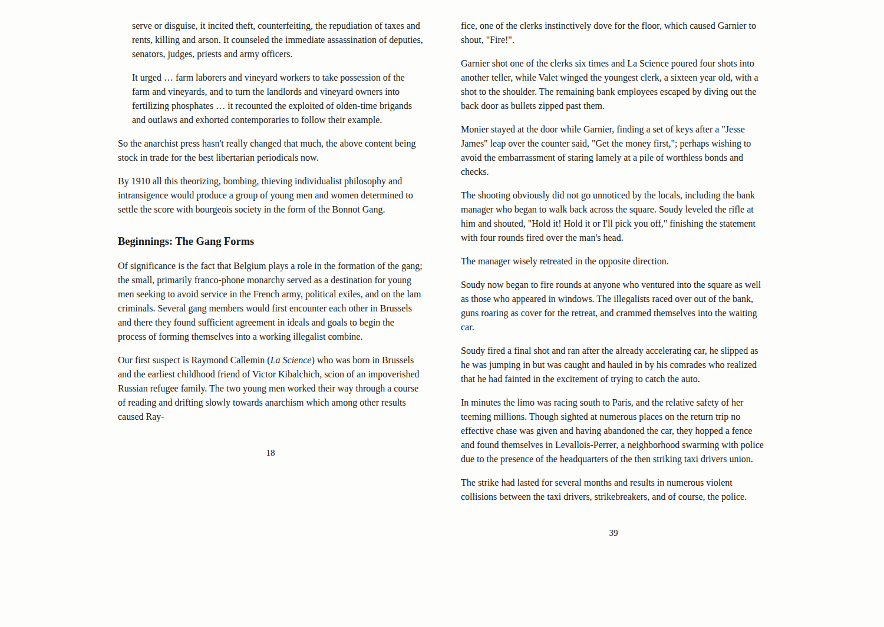serve or disguise, it incited theft, counterfeiting, the repudiation of taxes and rents, killing and arson. It counseled the immediate assassination of deputies, senators, judges, priests and army officers.
It urged … farm laborers and vineyard workers to take possession of the farm and vineyards, and to turn the landlords and vineyard owners into fertilizing phosphates … it recounted the exploited of olden-time brigands and outlaws and exhorted contemporaries to follow their example.
So the anarchist press hasn't really changed that much, the above content being stock in trade for the best libertarian periodicals now.
By 1910 all this theorizing, bombing, thieving individualist philosophy and intransigence would produce a group of young men and women determined to settle the score with bourgeois society in the form of the Bonnot Gang.
Beginnings: The Gang Forms
Of significance is the fact that Belgium plays a role in the formation of the gang; the small, primarily franco-phone monarchy served as a destination for young men seeking to avoid service in the French army, political exiles, and on the lam criminals. Several gang members would first encounter each other in Brussels and there they found sufficient agreement in ideals and goals to begin the process of forming themselves into a working illegalist combine.
Our first suspect is Raymond Callemin (La Science) who was born in Brussels and the earliest childhood friend of Victor Kibalchich, scion of an impoverished Russian refugee family. The two young men worked their way through a course of reading and drifting slowly towards anarchism which among other results caused Ray-
18
fice, one of the clerks instinctively dove for the floor, which caused Garnier to shout, "Fire!".
Garnier shot one of the clerks six times and La Science poured four shots into another teller, while Valet winged the youngest clerk, a sixteen year old, with a shot to the shoulder. The remaining bank employees escaped by diving out the back door as bullets zipped past them.
Monier stayed at the door while Garnier, finding a set of keys after a "Jesse James" leap over the counter said, "Get the money first,"; perhaps wishing to avoid the embarrassment of staring lamely at a pile of worthless bonds and checks.
The shooting obviously did not go unnoticed by the locals, including the bank manager who began to walk back across the square. Soudy leveled the rifle at him and shouted, "Hold it! Hold it or I'll pick you off," finishing the statement with four rounds fired over the man's head.
The manager wisely retreated in the opposite direction.
Soudy now began to fire rounds at anyone who ventured into the square as well as those who appeared in windows. The illegalists raced over out of the bank, guns roaring as cover for the retreat, and crammed themselves into the waiting car.
Soudy fired a final shot and ran after the already accelerating car, he slipped as he was jumping in but was caught and hauled in by his comrades who realized that he had fainted in the excitement of trying to catch the auto.
In minutes the limo was racing south to Paris, and the relative safety of her teeming millions. Though sighted at numerous places on the return trip no effective chase was given and having abandoned the car, they hopped a fence and found themselves in Levallois-Perrer, a neighborhood swarming with police due to the presence of the headquarters of the then striking taxi drivers union.
The strike had lasted for several months and results in numerous violent collisions between the taxi drivers, strikebreakers, and of course, the police.
39